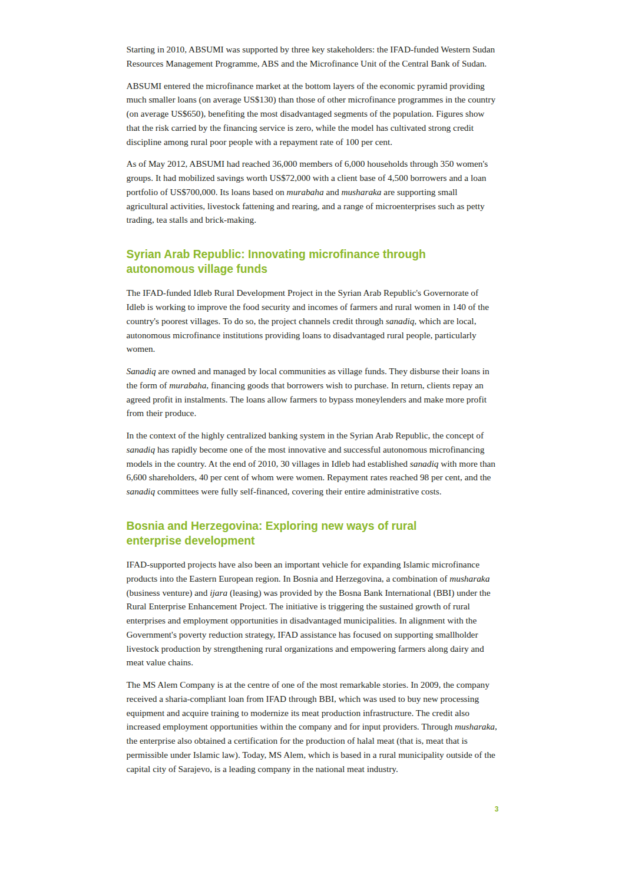Starting in 2010, ABSUMI was supported by three key stakeholders: the IFAD-funded Western Sudan Resources Management Programme, ABS and the Microfinance Unit of the Central Bank of Sudan.
ABSUMI entered the microfinance market at the bottom layers of the economic pyramid providing much smaller loans (on average US$130) than those of other microfinance programmes in the country (on average US$650), benefiting the most disadvantaged segments of the population. Figures show that the risk carried by the financing service is zero, while the model has cultivated strong credit discipline among rural poor people with a repayment rate of 100 per cent.
As of May 2012, ABSUMI had reached 36,000 members of 6,000 households through 350 women's groups. It had mobilized savings worth US$72,000 with a client base of 4,500 borrowers and a loan portfolio of US$700,000. Its loans based on murabaha and musharaka are supporting small agricultural activities, livestock fattening and rearing, and a range of microenterprises such as petty trading, tea stalls and brick-making.
Syrian Arab Republic: Innovating microfinance through
autonomous village funds
The IFAD-funded Idleb Rural Development Project in the Syrian Arab Republic's Governorate of Idleb is working to improve the food security and incomes of farmers and rural women in 140 of the country's poorest villages. To do so, the project channels credit through sanadiq, which are local, autonomous microfinance institutions providing loans to disadvantaged rural people, particularly women.
Sanadiq are owned and managed by local communities as village funds. They disburse their loans in the form of murabaha, financing goods that borrowers wish to purchase. In return, clients repay an agreed profit in instalments. The loans allow farmers to bypass moneylenders and make more profit from their produce.
In the context of the highly centralized banking system in the Syrian Arab Republic, the concept of sanadiq has rapidly become one of the most innovative and successful autonomous microfinancing models in the country. At the end of 2010, 30 villages in Idleb had established sanadiq with more than 6,600 shareholders, 40 per cent of whom were women. Repayment rates reached 98 per cent, and the sanadiq committees were fully self-financed, covering their entire administrative costs.
Bosnia and Herzegovina: Exploring new ways of rural
enterprise development
IFAD-supported projects have also been an important vehicle for expanding Islamic microfinance products into the Eastern European region. In Bosnia and Herzegovina, a combination of musharaka (business venture) and ijara (leasing) was provided by the Bosna Bank International (BBI) under the Rural Enterprise Enhancement Project. The initiative is triggering the sustained growth of rural enterprises and employment opportunities in disadvantaged municipalities. In alignment with the Government's poverty reduction strategy, IFAD assistance has focused on supporting smallholder livestock production by strengthening rural organizations and empowering farmers along dairy and meat value chains.
The MS Alem Company is at the centre of one of the most remarkable stories. In 2009, the company received a sharia-compliant loan from IFAD through BBI, which was used to buy new processing equipment and acquire training to modernize its meat production infrastructure. The credit also increased employment opportunities within the company and for input providers. Through musharaka, the enterprise also obtained a certification for the production of halal meat (that is, meat that is permissible under Islamic law). Today, MS Alem, which is based in a rural municipality outside of the capital city of Sarajevo, is a leading company in the national meat industry.
3